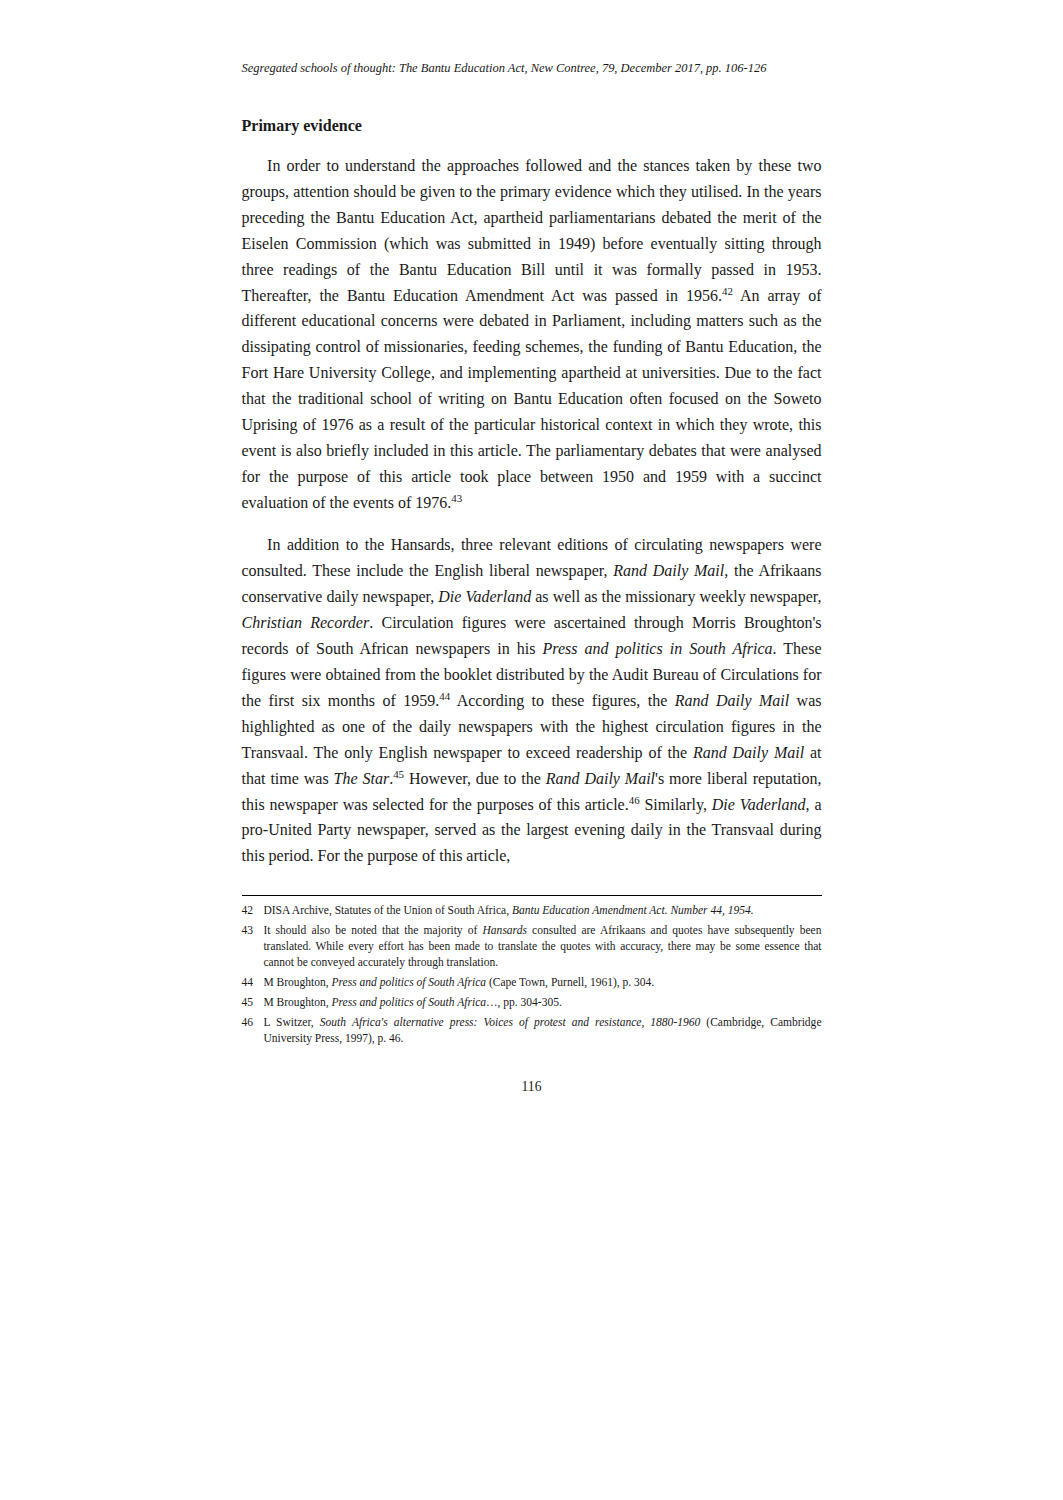Segregated schools of thought: The Bantu Education Act, New Contree, 79, December 2017, pp. 106-126
Primary evidence
In order to understand the approaches followed and the stances taken by these two groups, attention should be given to the primary evidence which they utilised. In the years preceding the Bantu Education Act, apartheid parliamentarians debated the merit of the Eiselen Commission (which was submitted in 1949) before eventually sitting through three readings of the Bantu Education Bill until it was formally passed in 1953. Thereafter, the Bantu Education Amendment Act was passed in 1956.42 An array of different educational concerns were debated in Parliament, including matters such as the dissipating control of missionaries, feeding schemes, the funding of Bantu Education, the Fort Hare University College, and implementing apartheid at universities. Due to the fact that the traditional school of writing on Bantu Education often focused on the Soweto Uprising of 1976 as a result of the particular historical context in which they wrote, this event is also briefly included in this article. The parliamentary debates that were analysed for the purpose of this article took place between 1950 and 1959 with a succinct evaluation of the events of 1976.43
In addition to the Hansards, three relevant editions of circulating newspapers were consulted. These include the English liberal newspaper, Rand Daily Mail, the Afrikaans conservative daily newspaper, Die Vaderland as well as the missionary weekly newspaper, Christian Recorder. Circulation figures were ascertained through Morris Broughton's records of South African newspapers in his Press and politics in South Africa. These figures were obtained from the booklet distributed by the Audit Bureau of Circulations for the first six months of 1959.44 According to these figures, the Rand Daily Mail was highlighted as one of the daily newspapers with the highest circulation figures in the Transvaal. The only English newspaper to exceed readership of the Rand Daily Mail at that time was The Star.45 However, due to the Rand Daily Mail's more liberal reputation, this newspaper was selected for the purposes of this article.46 Similarly, Die Vaderland, a pro-United Party newspaper, served as the largest evening daily in the Transvaal during this period. For the purpose of this article,
42 DISA Archive, Statutes of the Union of South Africa, Bantu Education Amendment Act. Number 44, 1954.
43 It should also be noted that the majority of Hansards consulted are Afrikaans and quotes have subsequently been translated. While every effort has been made to translate the quotes with accuracy, there may be some essence that cannot be conveyed accurately through translation.
44 M Broughton, Press and politics of South Africa (Cape Town, Purnell, 1961), p. 304.
45 M Broughton, Press and politics of South Africa…, pp. 304-305.
46 L Switzer, South Africa's alternative press: Voices of protest and resistance, 1880-1960 (Cambridge, Cambridge University Press, 1997), p. 46.
116